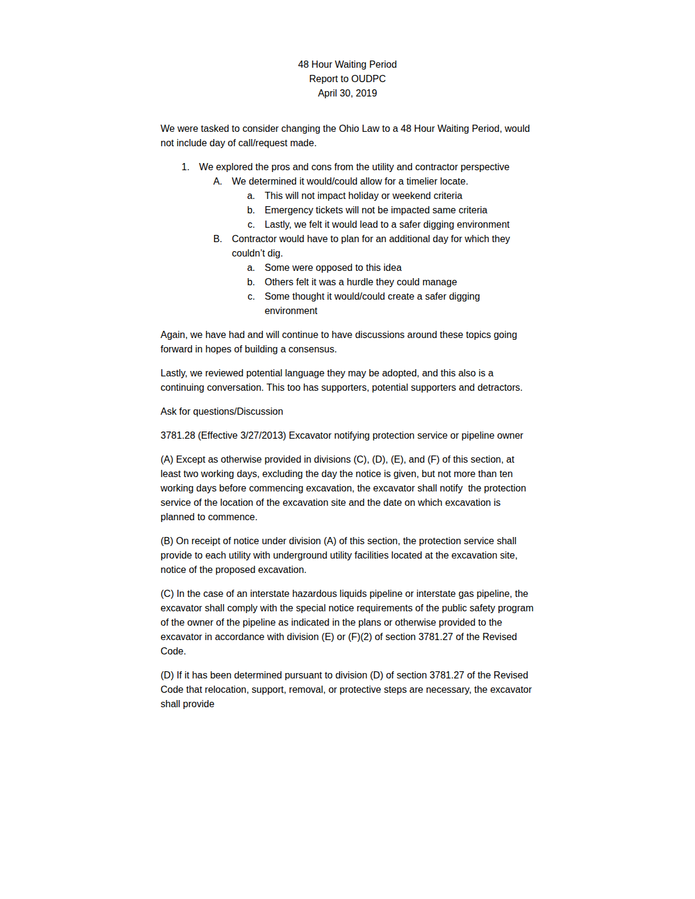48 Hour Waiting Period Report to OUDPC April 30, 2019
We were tasked to consider changing the Ohio Law to a 48 Hour Waiting Period, would not include day of call/request made.
We explored the pros and cons from the utility and contractor perspective
We determined it would/could allow for a timelier locate.
This will not impact holiday or weekend criteria
Emergency tickets will not be impacted same criteria
Lastly, we felt it would lead to a safer digging environment
Contractor would have to plan for an additional day for which they couldn’t dig.
Some were opposed to this idea
Others felt it was a hurdle they could manage
Some thought it would/could create a safer digging environment
Again, we have had and will continue to have discussions around these topics going forward in hopes of building a consensus.
Lastly, we reviewed potential language they may be adopted, and this also is a continuing conversation. This too has supporters, potential supporters and detractors.
Ask for questions/Discussion
3781.28 (Effective 3/27/2013) Excavator notifying protection service or pipeline owner
(A) Except as otherwise provided in divisions (C), (D), (E), and (F) of this section, at least two working days, excluding the day the notice is given, but not more than ten working days before commencing excavation, the excavator shall notify the protection service of the location of the excavation site and the date on which excavation is planned to commence.
(B) On receipt of notice under division (A) of this section, the protection service shall provide to each utility with underground utility facilities located at the excavation site, notice of the proposed excavation.
(C) In the case of an interstate hazardous liquids pipeline or interstate gas pipeline, the excavator shall comply with the special notice requirements of the public safety program of the owner of the pipeline as indicated in the plans or otherwise provided to the excavator in accordance with division (E) or (F)(2) of section 3781.27 of the Revised Code.
(D) If it has been determined pursuant to division (D) of section 3781.27 of the Revised Code that relocation, support, removal, or protective steps are necessary, the excavator shall provide